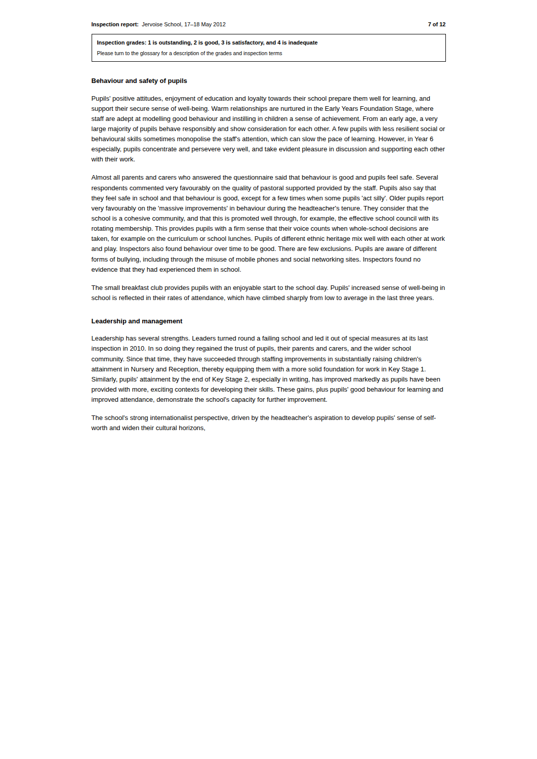Inspection report: Jervoise School, 17–18 May 2012
7 of 12
Inspection grades: 1 is outstanding, 2 is good, 3 is satisfactory, and 4 is inadequate
Please turn to the glossary for a description of the grades and inspection terms
Behaviour and safety of pupils
Pupils' positive attitudes, enjoyment of education and loyalty towards their school prepare them well for learning, and support their secure sense of well-being. Warm relationships are nurtured in the Early Years Foundation Stage, where staff are adept at modelling good behaviour and instilling in children a sense of achievement. From an early age, a very large majority of pupils behave responsibly and show consideration for each other. A few pupils with less resilient social or behavioural skills sometimes monopolise the staff's attention, which can slow the pace of learning. However, in Year 6 especially, pupils concentrate and persevere very well, and take evident pleasure in discussion and supporting each other with their work.
Almost all parents and carers who answered the questionnaire said that behaviour is good and pupils feel safe. Several respondents commented very favourably on the quality of pastoral supported provided by the staff. Pupils also say that they feel safe in school and that behaviour is good, except for a few times when some pupils 'act silly'. Older pupils report very favourably on the 'massive improvements' in behaviour during the headteacher's tenure. They consider that the school is a cohesive community, and that this is promoted well through, for example, the effective school council with its rotating membership. This provides pupils with a firm sense that their voice counts when whole-school decisions are taken, for example on the curriculum or school lunches. Pupils of different ethnic heritage mix well with each other at work and play. Inspectors also found behaviour over time to be good. There are few exclusions. Pupils are aware of different forms of bullying, including through the misuse of mobile phones and social networking sites. Inspectors found no evidence that they had experienced them in school.
The small breakfast club provides pupils with an enjoyable start to the school day. Pupils' increased sense of well-being in school is reflected in their rates of attendance, which have climbed sharply from low to average in the last three years.
Leadership and management
Leadership has several strengths. Leaders turned round a failing school and led it out of special measures at its last inspection in 2010. In so doing they regained the trust of pupils, their parents and carers, and the wider school community. Since that time, they have succeeded through staffing improvements in substantially raising children's attainment in Nursery and Reception, thereby equipping them with a more solid foundation for work in Key Stage 1. Similarly, pupils' attainment by the end of Key Stage 2, especially in writing, has improved markedly as pupils have been provided with more, exciting contexts for developing their skills. These gains, plus pupils' good behaviour for learning and improved attendance, demonstrate the school's capacity for further improvement.
The school's strong internationalist perspective, driven by the headteacher's aspiration to develop pupils' sense of self-worth and widen their cultural horizons,